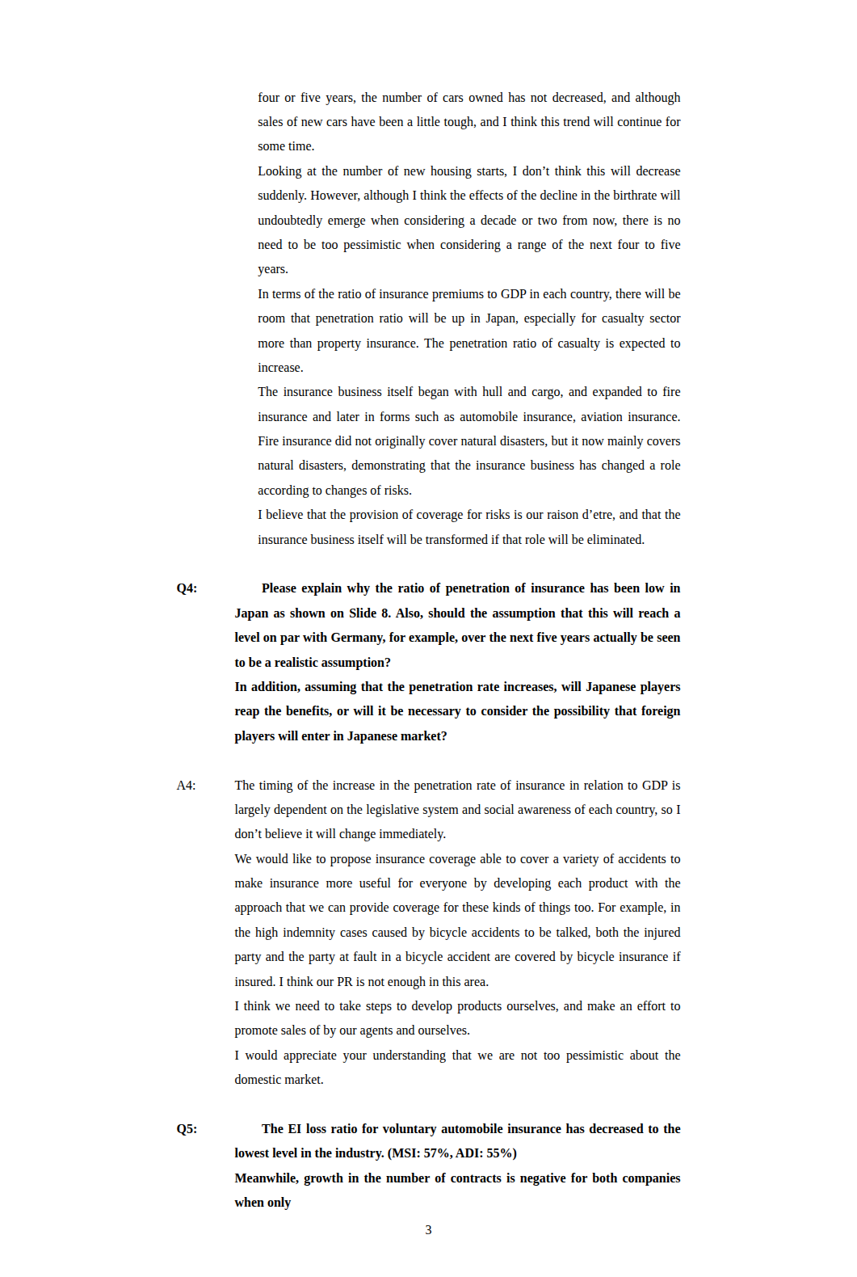four or five years, the number of cars owned has not decreased, and although sales of new cars have been a little tough, and I think this trend will continue for some time.
Looking at the number of new housing starts, I don’t think this will decrease suddenly. However, although I think the effects of the decline in the birthrate will undoubtedly emerge when considering a decade or two from now, there is no need to be too pessimistic when considering a range of the next four to five years.
In terms of the ratio of insurance premiums to GDP in each country, there will be room that penetration ratio will be up in Japan, especially for casualty sector more than property insurance. The penetration ratio of casualty is expected to increase.
The insurance business itself began with hull and cargo, and expanded to fire insurance and later in forms such as automobile insurance, aviation insurance. Fire insurance did not originally cover natural disasters, but it now mainly covers natural disasters, demonstrating that the insurance business has changed a role according to changes of risks.
I believe that the provision of coverage for risks is our raison d’etre, and that the insurance business itself will be transformed if that role will be eliminated.
Q4:
Please explain why the ratio of penetration of insurance has been low in Japan as shown on Slide 8. Also, should the assumption that this will reach a level on par with Germany, for example, over the next five years actually be seen to be a realistic assumption?
In addition, assuming that the penetration rate increases, will Japanese players reap the benefits, or will it be necessary to consider the possibility that foreign players will enter in Japanese market?
A4:
The timing of the increase in the penetration rate of insurance in relation to GDP is largely dependent on the legislative system and social awareness of each country, so I don’t believe it will change immediately.
We would like to propose insurance coverage able to cover a variety of accidents to make insurance more useful for everyone by developing each product with the approach that we can provide coverage for these kinds of things too. For example, in the high indemnity cases caused by bicycle accidents to be talked, both the injured party and the party at fault in a bicycle accident are covered by bicycle insurance if insured. I think our PR is not enough in this area.
I think we need to take steps to develop products ourselves, and make an effort to promote sales of by our agents and ourselves.
I would appreciate your understanding that we are not too pessimistic about the domestic market.
Q5:
The EI loss ratio for voluntary automobile insurance has decreased to the lowest level in the industry. (MSI: 57%, ADI: 55%)
Meanwhile, growth in the number of contracts is negative for both companies when only
3